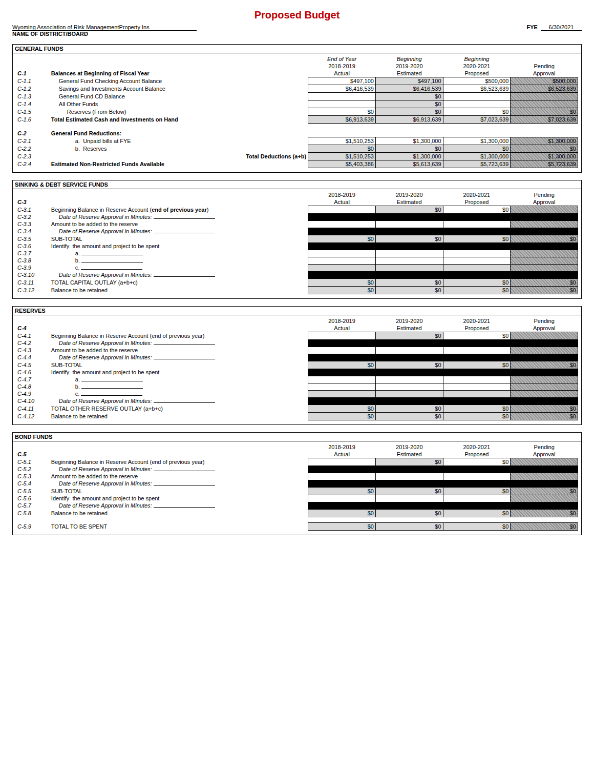Proposed Budget
Wyoming Association of Risk ManagementProperty Ins
NAME OF DISTRICT/BOARD
FYE 6/30/2021
GENERAL FUNDS
| | | End of Year | Beginning | Beginning | |
| | | 2018-2019 | 2019-2020 | 2020-2021 | Pending |
| C-1 | Balances at Beginning of Fiscal Year | Actual | Estimated | Proposed | Approval |
| C-1.1 | General Fund Checking Account Balance | $497,100 | $497,100 | $500,000 | $500,000 |
| C-1.2 | Savings and Investments Account Balance | $6,416,539 | $6,416,539 | $6,523,639 | $6,523,639 |
| C-1.3 | General Fund CD Balance | | $0 | | |
| C-1.4 | All Other Funds | | $0 | | |
| C-1.5 | Reserves (From Below) | $0 | $0 | $0 | $0 |
| C-1.6 | Total Estimated Cash and Investments on Hand | $6,913,639 | $6,913,639 | $7,023,639 | $7,023,639 |
| C-2 | General Fund Reductions: | | | | |
| C-2.1 | a. Unpaid bills at FYE | $1,510,253 | $1,300,000 | $1,300,000 | $1,300,000 |
| C-2.2 | b. Reserves | $0 | $0 | $0 | $0 |
| C-2.3 | Total Deductions (a+b) | $1,510,253 | $1,300,000 | $1,300,000 | $1,300,000 |
| C-2.4 | Estimated Non-Restricted Funds Available | $5,403,386 | $5,613,639 | $5,723,639 | $5,723,639 |
SINKING & DEBT SERVICE FUNDS
| | | 2018-2019 | 2019-2020 | 2020-2021 | Pending |
| C-3 | | Actual | Estimated | Proposed | Approval |
| C-3.1 | Beginning Balance in Reserve Account ( end of previous year ) | | $0 | $0 | |
| C-3.2 | Date of Reserve Approval in Minutes: | | | | |
| C-3.3 | Amount to be added to the reserve | | | | |
| C-3.4 | Date of Reserve Approval in Minutes: | | | | |
| C-3.5 | SUB-TOTAL | $0 | $0 | $0 | $0 |
| C-3.6 | Identify the amount and project to be spent | | | | |
| C-3.7 | a. | | | | |
| C-3.8 | b. | | | | |
| C-3.9 | c. | | | | |
| C-3.10 | Date of Reserve Approval in Minutes: | | | | |
| C-3.11 | TOTAL CAPITAL OUTLAY (a+b+c) | $0 | $0 | $0 | $0 |
| C-3.12 | Balance to be retained | $0 | $0 | $0 | $0 |
RESERVES
| | | 2018-2019 | 2019-2020 | 2020-2021 | Pending |
| C-4 | | Actual | Estimated | Proposed | Approval |
| C-4.1 | Beginning Balance in Reserve Account (end of previous year) | | $0 | $0 | |
| C-4.2 | Date of Reserve Approval in Minutes: | | | | |
| C-4.3 | Amount to be added to the reserve | | | | |
| C-4.4 | Date of Reserve Approval in Minutes: | | | | |
| C-4.5 | SUB-TOTAL | $0 | $0 | $0 | $0 |
| C-4.6 | Identify the amount and project to be spent | | | | |
| C-4.7 | a. | | | | |
| C-4.8 | b. | | | | |
| C-4.9 | c. | | | | |
| C-4.10 | Date of Reserve Approval in Minutes: | | | | |
| C-4.11 | TOTAL OTHER RESERVE OUTLAY (a+b+c) | $0 | $0 | $0 | $0 |
| C-4.12 | Balance to be retained | $0 | $0 | $0 | $0 |
BOND FUNDS
| | | 2018-2019 | 2019-2020 | 2020-2021 | Pending |
| C-5 | | Actual | Estimated | Proposed | Approval |
| C-5.1 | Beginning Balance in Reserve Account (end of previous year) | | $0 | $0 | |
| C-5.2 | Date of Reserve Approval in Minutes: | | | | |
| C-5.3 | Amount to be added to the reserve | | | | |
| C-5.4 | Date of Reserve Approval in Minutes: | | | | |
| C-5.5 | SUB-TOTAL | $0 | $0 | $0 | $0 |
| C-5.6 | Identify the amount and project to be spent | | | | |
| C-5.7 | Date of Reserve Approval in Minutes: | | | | |
| C-5.8 | Balance to be retained | $0 | $0 | $0 | $0 |
| C-5.9 | TOTAL TO BE SPENT | $0 | $0 | $0 | $0 |